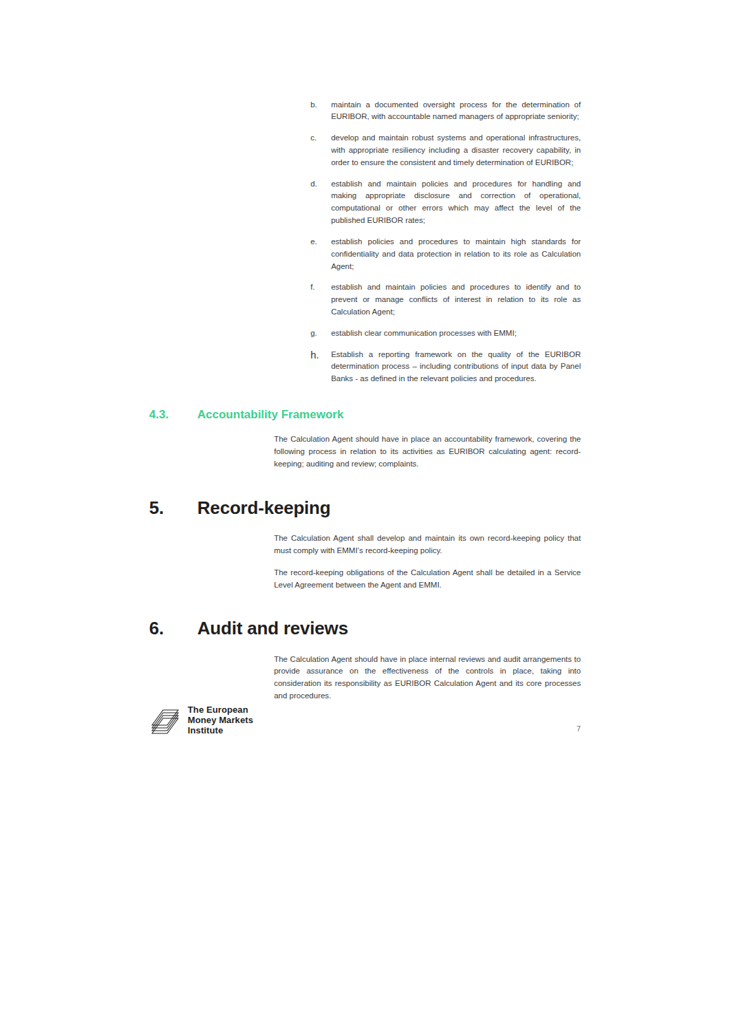b. maintain a documented oversight process for the determination of EURIBOR, with accountable named managers of appropriate seniority;
c. develop and maintain robust systems and operational infrastructures, with appropriate resiliency including a disaster recovery capability, in order to ensure the consistent and timely determination of EURIBOR;
d. establish and maintain policies and procedures for handling and making appropriate disclosure and correction of operational, computational or other errors which may affect the level of the published EURIBOR rates;
e. establish policies and procedures to maintain high standards for confidentiality and data protection in relation to its role as Calculation Agent;
f. establish and maintain policies and procedures to identify and to prevent or manage conflicts of interest in relation to its role as Calculation Agent;
g. establish clear communication processes with EMMI;
h. Establish a reporting framework on the quality of the EURIBOR determination process – including contributions of input data by Panel Banks - as defined in the relevant policies and procedures.
4.3. Accountability Framework
The Calculation Agent should have in place an accountability framework, covering the following process in relation to its activities as EURIBOR calculating agent: record-keeping; auditing and review; complaints.
5. Record-keeping
The Calculation Agent shall develop and maintain its own record-keeping policy that must comply with EMMI’s record-keeping policy.
The record-keeping obligations of the Calculation Agent shall be detailed in a Service Level Agreement between the Agent and EMMI.
6. Audit and reviews
The Calculation Agent should have in place internal reviews and audit arrangements to provide assurance on the effectiveness of the controls in place, taking into consideration its responsibility as EURIBOR Calculation Agent and its core processes and procedures.
The European
Money Markets
Institute
7